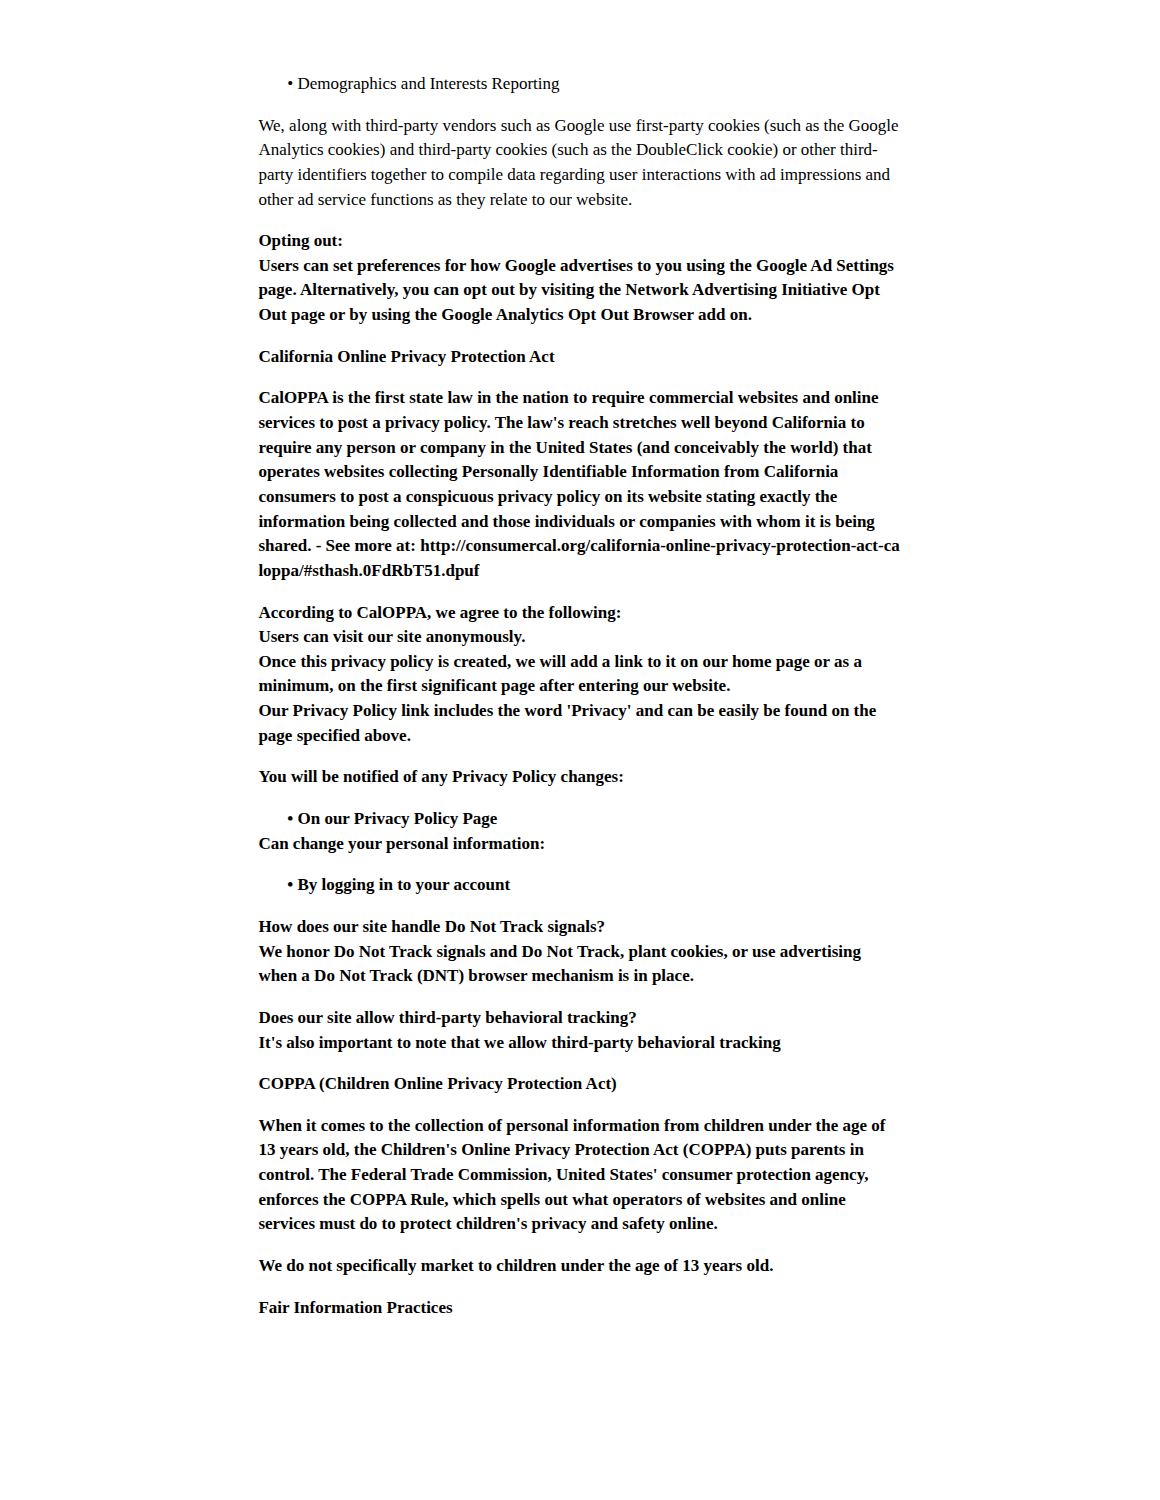• Demographics and Interests Reporting
We, along with third-party vendors such as Google use first-party cookies (such as the Google Analytics cookies) and third-party cookies (such as the DoubleClick cookie) or other third-party identifiers together to compile data regarding user interactions with ad impressions and other ad service functions as they relate to our website.
Opting out:
Users can set preferences for how Google advertises to you using the Google Ad Settings page. Alternatively, you can opt out by visiting the Network Advertising Initiative Opt Out page or by using the Google Analytics Opt Out Browser add on.
California Online Privacy Protection Act
CalOPPA is the first state law in the nation to require commercial websites and online services to post a privacy policy. The law's reach stretches well beyond California to require any person or company in the United States (and conceivably the world) that operates websites collecting Personally Identifiable Information from California consumers to post a conspicuous privacy policy on its website stating exactly the information being collected and those individuals or companies with whom it is being shared. - See more at: http://consumercal.org/california-online-privacy-protection-act-caloppa/#sthash.0FdRbT51.dpuf
According to CalOPPA, we agree to the following:
Users can visit our site anonymously.
Once this privacy policy is created, we will add a link to it on our home page or as a minimum, on the first significant page after entering our website.
Our Privacy Policy link includes the word 'Privacy' and can be easily be found on the page specified above.
You will be notified of any Privacy Policy changes:
• On our Privacy Policy Page
Can change your personal information:
• By logging in to your account
How does our site handle Do Not Track signals?
We honor Do Not Track signals and Do Not Track, plant cookies, or use advertising when a Do Not Track (DNT) browser mechanism is in place.
Does our site allow third-party behavioral tracking?
It's also important to note that we allow third-party behavioral tracking
COPPA (Children Online Privacy Protection Act)
When it comes to the collection of personal information from children under the age of 13 years old, the Children's Online Privacy Protection Act (COPPA) puts parents in control. The Federal Trade Commission, United States' consumer protection agency, enforces the COPPA Rule, which spells out what operators of websites and online services must do to protect children's privacy and safety online.
We do not specifically market to children under the age of 13 years old.
Fair Information Practices